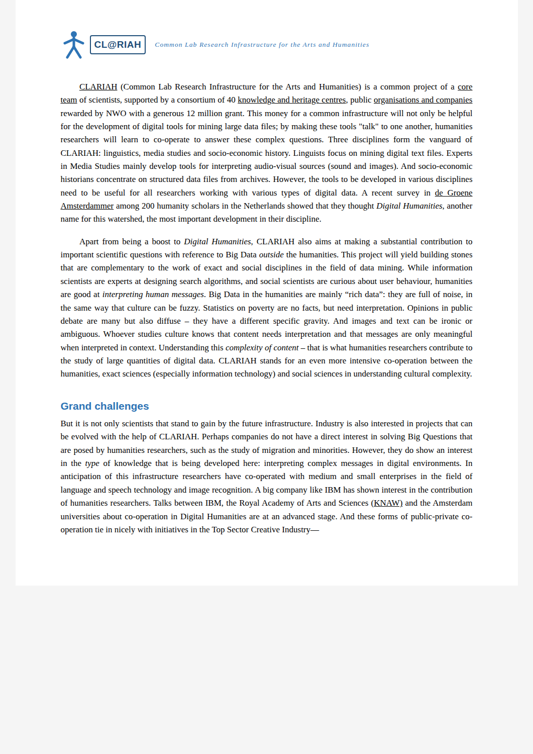CL@RIAH
Common Lab Research Infrastructure for the Arts and Humanities
CLARIAH (Common Lab Research Infrastructure for the Arts and Humanities) is a common project of a core team of scientists, supported by a consortium of 40 knowledge and heritage centres, public organisations and companies rewarded by NWO with a generous 12 million grant. This money for a common infrastructure will not only be helpful for the development of digital tools for mining large data files; by making these tools "talk" to one another, humanities researchers will learn to co-operate to answer these complex questions. Three disciplines form the vanguard of CLARIAH: linguistics, media studies and socio-economic history. Linguists focus on mining digital text files. Experts in Media Studies mainly develop tools for interpreting audio-visual sources (sound and images). And socio-economic historians concentrate on structured data files from archives. However, the tools to be developed in various disciplines need to be useful for all researchers working with various types of digital data. A recent survey in de Groene Amsterdammer among 200 humanity scholars in the Netherlands showed that they thought Digital Humanities, another name for this watershed, the most important development in their discipline.
Apart from being a boost to Digital Humanities, CLARIAH also aims at making a substantial contribution to important scientific questions with reference to Big Data outside the humanities. This project will yield building stones that are complementary to the work of exact and social disciplines in the field of data mining. While information scientists are experts at designing search algorithms, and social scientists are curious about user behaviour, humanities are good at interpreting human messages. Big Data in the humanities are mainly “rich data”: they are full of noise, in the same way that culture can be fuzzy. Statistics on poverty are no facts, but need interpretation. Opinions in public debate are many but also diffuse – they have a different specific gravity. And images and text can be ironic or ambiguous. Whoever studies culture knows that content needs interpretation and that messages are only meaningful when interpreted in context. Understanding this complexity of content – that is what humanities researchers contribute to the study of large quantities of digital data. CLARIAH stands for an even more intensive co-operation between the humanities, exact sciences (especially information technology) and social sciences in understanding cultural complexity.
Grand challenges
But it is not only scientists that stand to gain by the future infrastructure. Industry is also interested in projects that can be evolved with the help of CLARIAH. Perhaps companies do not have a direct interest in solving Big Questions that are posed by humanities researchers, such as the study of migration and minorities. However, they do show an interest in the type of knowledge that is being developed here: interpreting complex messages in digital environments. In anticipation of this infrastructure researchers have co-operated with medium and small enterprises in the field of language and speech technology and image recognition. A big company like IBM has shown interest in the contribution of humanities researchers. Talks between IBM, the Royal Academy of Arts and Sciences (KNAW) and the Amsterdam universities about co-operation in Digital Humanities are at an advanced stage. And these forms of public-private co-operation tie in nicely with initiatives in the Top Sector Creative Industry—